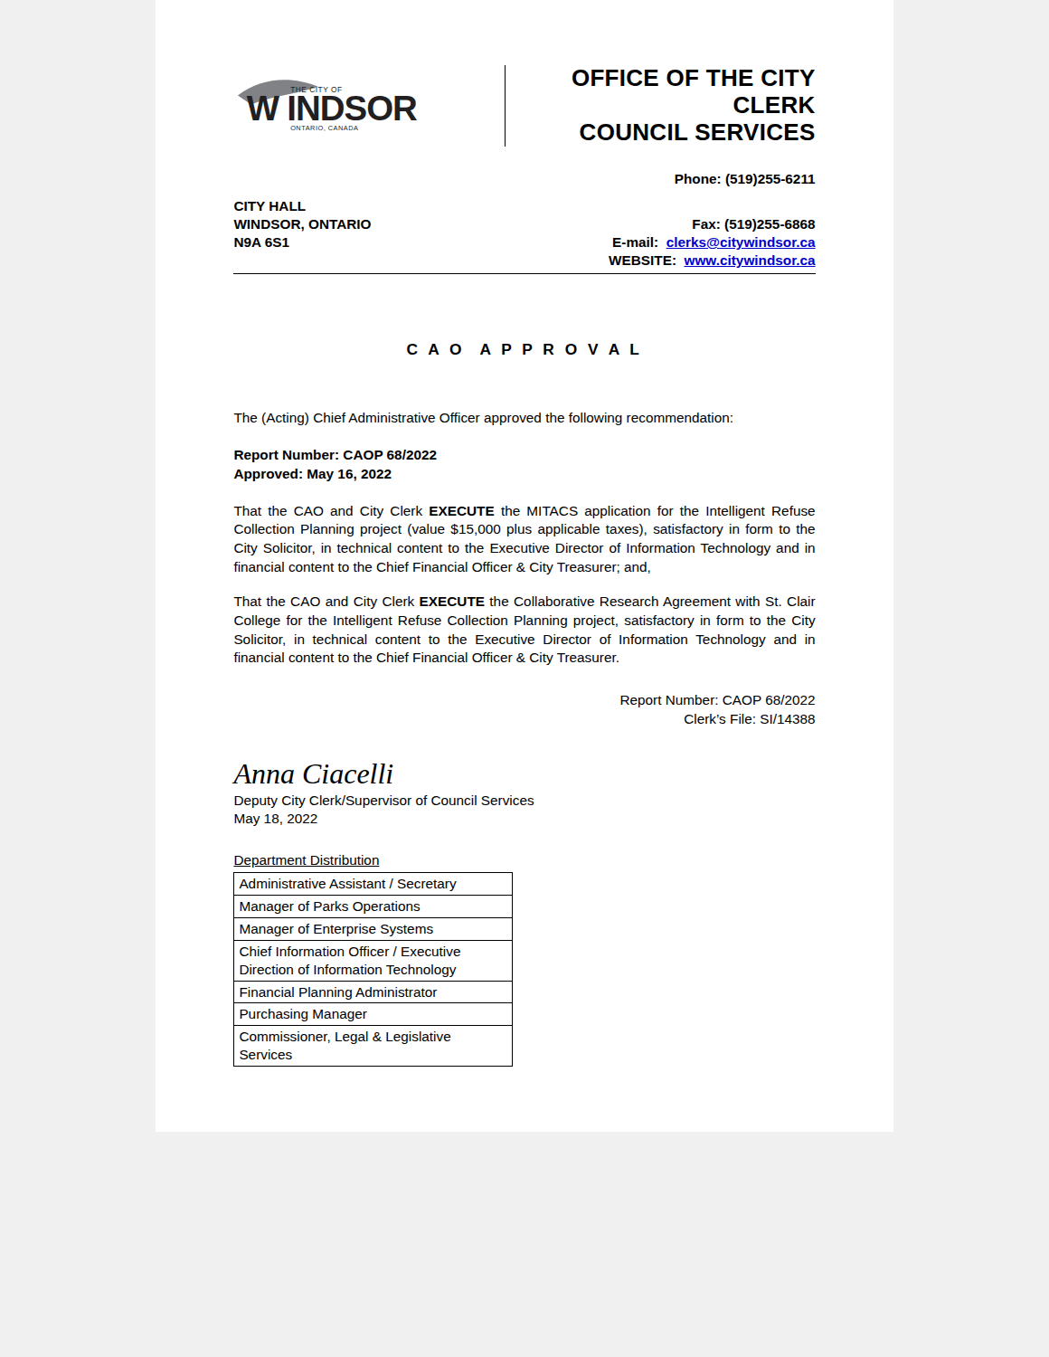OFFICE OF THE CITY CLERK
COUNCIL SERVICES
Phone: (519)255-6211
CITY HALL
WINDSOR, ONTARIO
N9A 6S1
Fax: (519)255-6868
E-mail: clerks@citywindsor.ca
WEBSITE: www.citywindsor.ca
C A O A P P R O V A L
The (Acting) Chief Administrative Officer approved the following recommendation:
Report Number: CAOP 68/2022
Approved: May 16, 2022
That the CAO and City Clerk EXECUTE the MITACS application for the Intelligent Refuse Collection Planning project (value $15,000 plus applicable taxes), satisfactory in form to the City Solicitor, in technical content to the Executive Director of Information Technology and in financial content to the Chief Financial Officer & City Treasurer; and,
That the CAO and City Clerk EXECUTE the Collaborative Research Agreement with St. Clair College for the Intelligent Refuse Collection Planning project, satisfactory in form to the City Solicitor, in technical content to the Executive Director of Information Technology and in financial content to the Chief Financial Officer & City Treasurer.
Report Number: CAOP 68/2022
Clerk’s File: SI/14388
Anna Ciacelli
Deputy City Clerk/Supervisor of Council Services
May 18, 2022
Department Distribution
| Administrative Assistant / Secretary |
| Manager of Parks Operations |
| Manager of Enterprise Systems |
| Chief Information Officer / Executive Direction of Information Technology |
| Financial Planning Administrator |
| Purchasing Manager |
| Commissioner, Legal & Legislative Services |